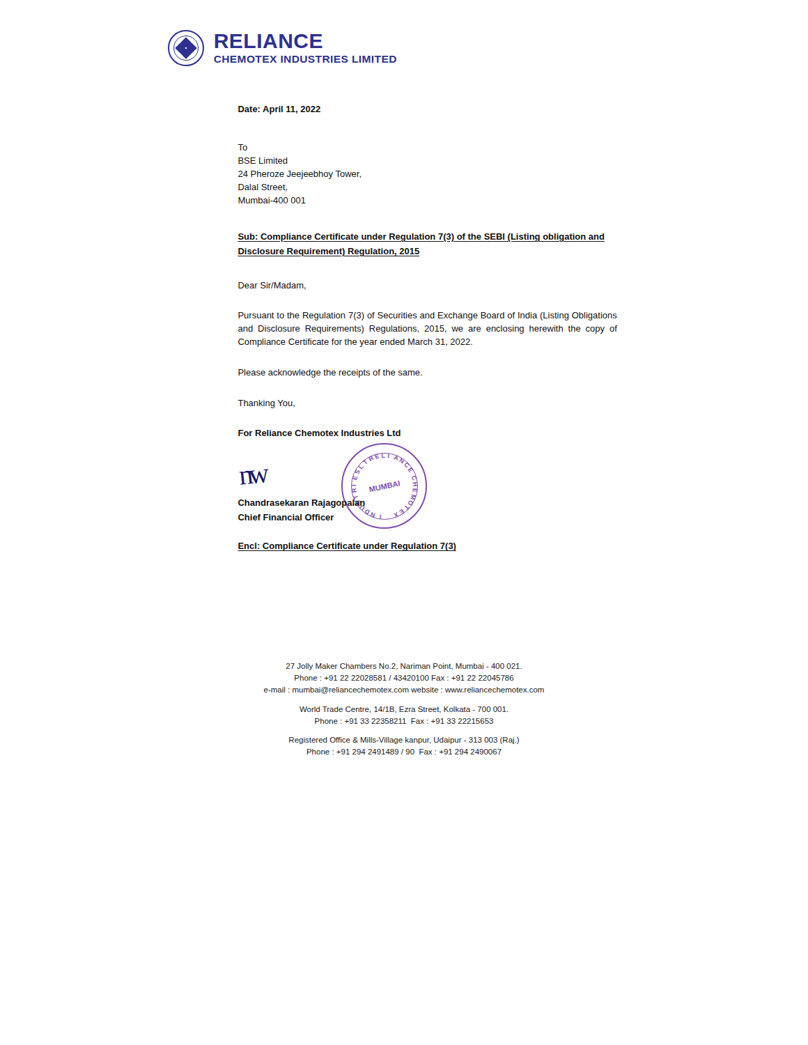RELIANCE
CHEMOTEX INDUSTRIES LIMITED
Date: April 11, 2022
To
BSE Limited
24 Pheroze Jeejeebhoy Tower,
Dalal Street,
Mumbai-400 001
Sub: Compliance Certificate under Regulation 7(3) of the SEBI (Listing obligation and Disclosure Requirement) Regulation, 2015
Dear Sir/Madam,
Pursuant to the Regulation 7(3) of Securities and Exchange Board of India (Listing Obligations and Disclosure Requirements) Regulations, 2015, we are enclosing herewith the copy of Compliance Certificate for the year ended March 31, 2022.
Please acknowledge the receipts of the same.
Thanking You,
For Reliance Chemotex Industries Ltd
nw
R E L I A N C E C H E M O T E X I N D U S T R I E S L T
MUMBAI
Chandrasekaran Rajagopalan
Chief Financial Officer
Encl: Compliance Certificate under Regulation 7(3)
27 Jolly Maker Chambers No.2, Nariman Point, Mumbai - 400 021.
Phone : +91 22 22028581 / 43420100 Fax : +91 22 22045786
e-mail : mumbai@reliancechemotex.com website : www.reliancechemotex.com
World Trade Centre, 14/1B, Ezra Street, Kolkata - 700 001.
Phone : +91 33 22358211 Fax : +91 33 22215653
Registered Office & Mills-Village kanpur, Udaipur - 313 003 (Raj.)
Phone : +91 294 2491489 / 90 Fax : +91 294 2490067